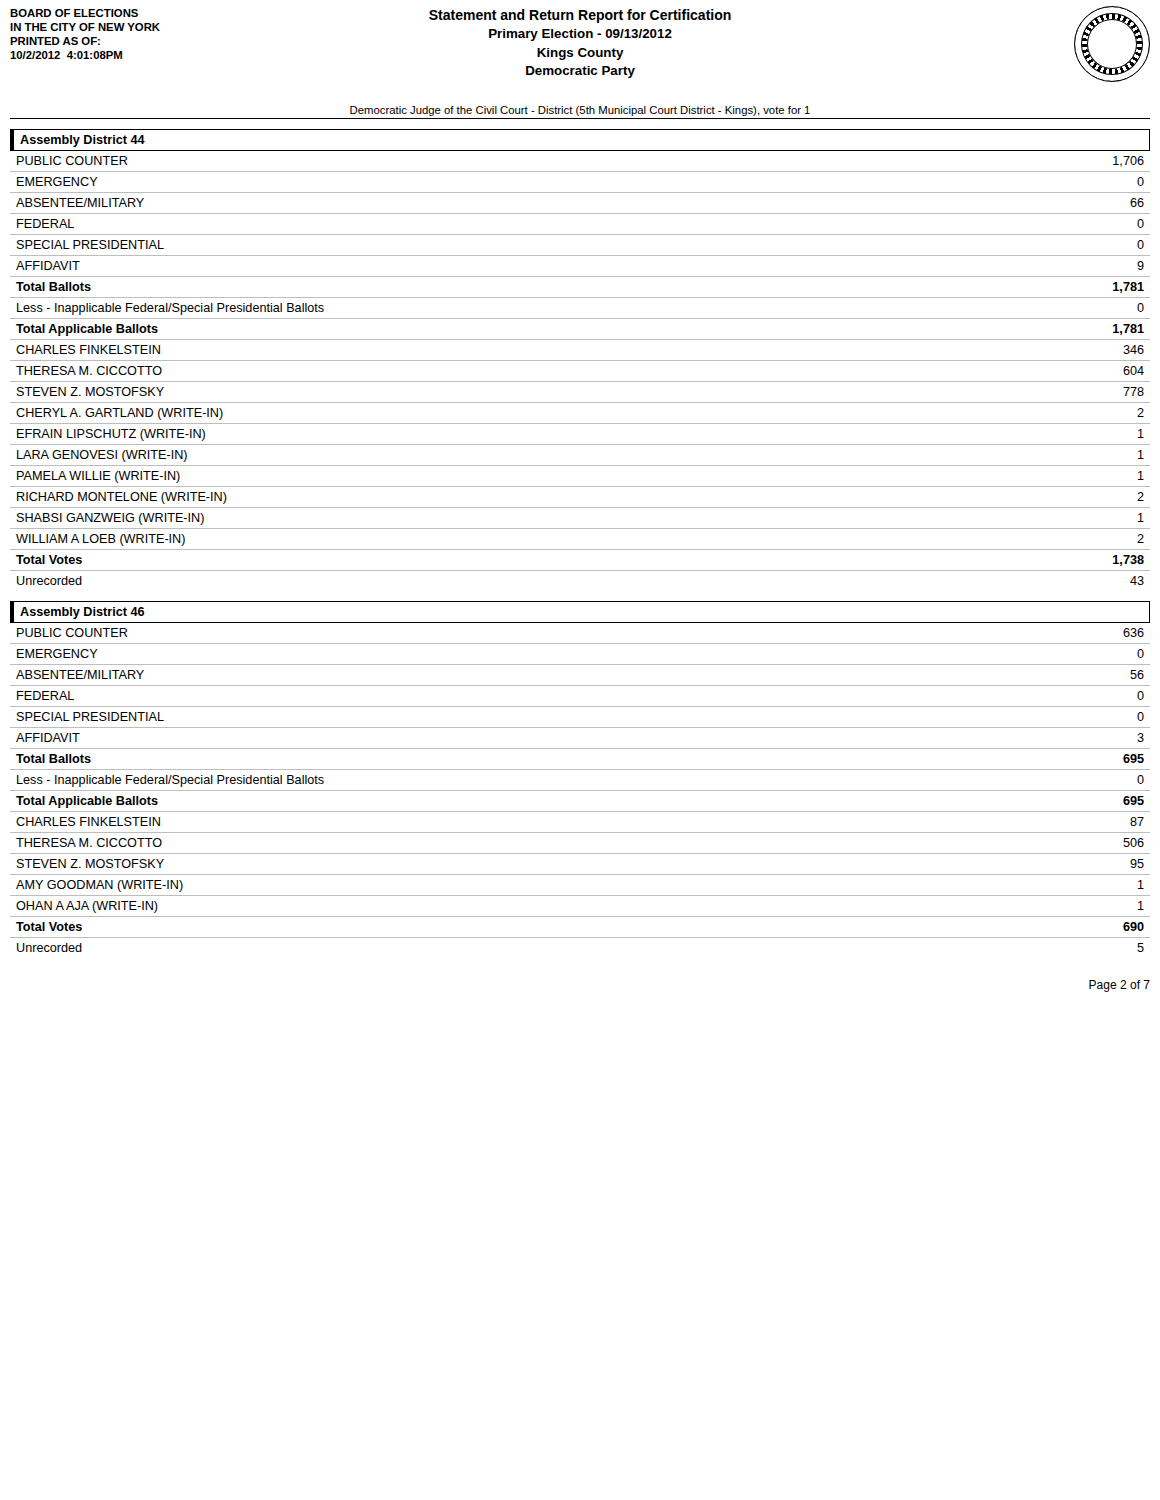BOARD OF ELECTIONS
IN THE CITY OF NEW YORK
PRINTED AS OF:
10/2/2012 4:01:08PM
Statement and Return Report for Certification
Primary Election - 09/13/2012
Kings County
Democratic Party
Democratic Judge of the Civil Court - District (5th Municipal Court District - Kings), vote for 1
Assembly District 44
| PUBLIC COUNTER | 1,706 |
| EMERGENCY | 0 |
| ABSENTEE/MILITARY | 66 |
| FEDERAL | 0 |
| SPECIAL PRESIDENTIAL | 0 |
| AFFIDAVIT | 9 |
| Total Ballots | 1,781 |
| Less - Inapplicable Federal/Special Presidential Ballots | 0 |
| Total Applicable Ballots | 1,781 |
| CHARLES FINKELSTEIN | 346 |
| THERESA M. CICCOTTO | 604 |
| STEVEN Z. MOSTOFSKY | 778 |
| CHERYL A. GARTLAND (WRITE-IN) | 2 |
| EFRAIN LIPSCHUTZ (WRITE-IN) | 1 |
| LARA GENOVESI (WRITE-IN) | 1 |
| PAMELA WILLIE (WRITE-IN) | 1 |
| RICHARD MONTELONE (WRITE-IN) | 2 |
| SHABSI GANZWEIG (WRITE-IN) | 1 |
| WILLIAM A LOEB (WRITE-IN) | 2 |
| Total Votes | 1,738 |
| Unrecorded | 43 |
Assembly District 46
| PUBLIC COUNTER | 636 |
| EMERGENCY | 0 |
| ABSENTEE/MILITARY | 56 |
| FEDERAL | 0 |
| SPECIAL PRESIDENTIAL | 0 |
| AFFIDAVIT | 3 |
| Total Ballots | 695 |
| Less - Inapplicable Federal/Special Presidential Ballots | 0 |
| Total Applicable Ballots | 695 |
| CHARLES FINKELSTEIN | 87 |
| THERESA M. CICCOTTO | 506 |
| STEVEN Z. MOSTOFSKY | 95 |
| AMY GOODMAN (WRITE-IN) | 1 |
| OHAN A AJA (WRITE-IN) | 1 |
| Total Votes | 690 |
| Unrecorded | 5 |
Page 2 of 7